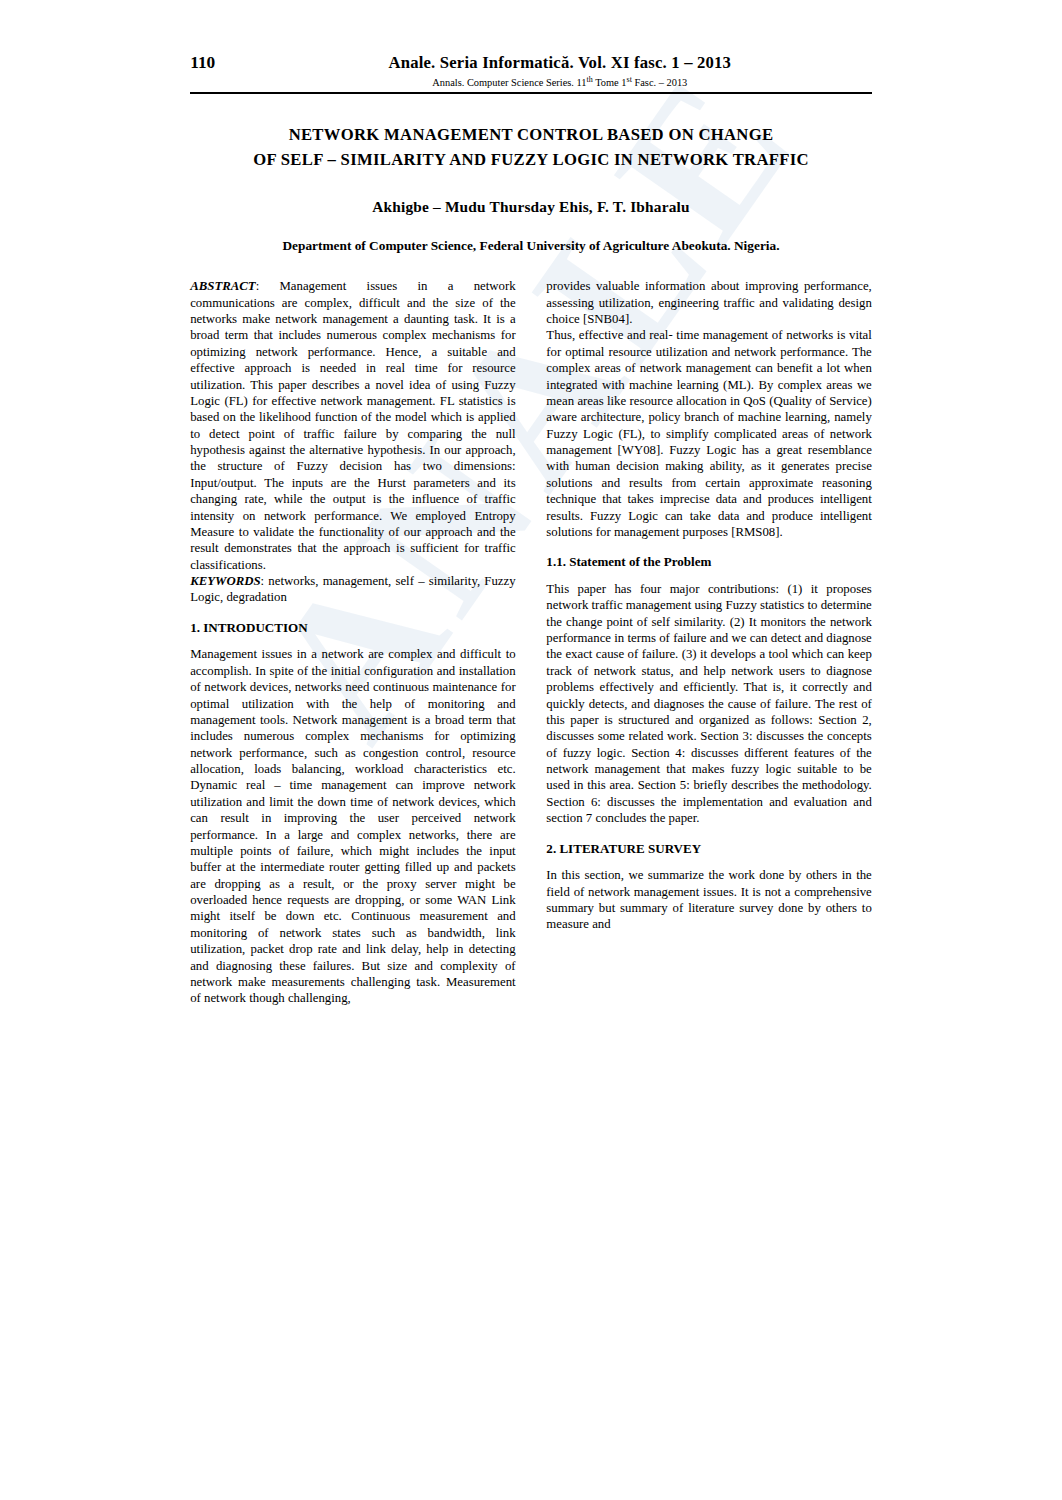ANALE
110
Anale. Seria Informatică. Vol. XI fasc. 1 – 2013
Annals. Computer Science Series. 11th Tome 1st Fasc. – 2013
NETWORK MANAGEMENT CONTROL BASED ON CHANGE
OF SELF – SIMILARITY AND FUZZY LOGIC IN NETWORK TRAFFIC
Akhigbe – Mudu Thursday Ehis, F. T. Ibharalu
Department of Computer Science, Federal University of Agriculture Abeokuta. Nigeria.
ABSTRACT: Management issues in a network communications are complex, difficult and the size of the networks make network management a daunting task. It is a broad term that includes numerous complex mechanisms for optimizing network performance. Hence, a suitable and effective approach is needed in real time for resource utilization. This paper describes a novel idea of using Fuzzy Logic (FL) for effective network management. FL statistics is based on the likelihood function of the model which is applied to detect point of traffic failure by comparing the null hypothesis against the alternative hypothesis. In our approach, the structure of Fuzzy decision has two dimensions: Input/output. The inputs are the Hurst parameters and its changing rate, while the output is the influence of traffic intensity on network performance. We employed Entropy Measure to validate the functionality of our approach and the result demonstrates that the approach is sufficient for traffic classifications.
KEYWORDS: networks, management, self – similarity, Fuzzy Logic, degradation
1. INTRODUCTION
Management issues in a network are complex and difficult to accomplish. In spite of the initial configuration and installation of network devices, networks need continuous maintenance for optimal utilization with the help of monitoring and management tools. Network management is a broad term that includes numerous complex mechanisms for optimizing network performance, such as congestion control, resource allocation, loads balancing, workload characteristics etc. Dynamic real – time management can improve network utilization and limit the down time of network devices, which can result in improving the user perceived network performance. In a large and complex networks, there are multiple points of failure, which might includes the input buffer at the intermediate router getting filled up and packets are dropping as a result, or the proxy server might be overloaded hence requests are dropping, or some WAN Link might itself be down etc. Continuous measurement and monitoring of network states such as bandwidth, link utilization, packet drop rate and link delay, help in detecting and diagnosing these failures. But size and complexity of network make measurements challenging task. Measurement of network though challenging,
provides valuable information about improving performance, assessing utilization, engineering traffic and validating design choice [SNB04].
Thus, effective and real- time management of networks is vital for optimal resource utilization and network performance. The complex areas of network management can benefit a lot when integrated with machine learning (ML). By complex areas we mean areas like resource allocation in QoS (Quality of Service) aware architecture, policy branch of machine learning, namely Fuzzy Logic (FL), to simplify complicated areas of network management [WY08]. Fuzzy Logic has a great resemblance with human decision making ability, as it generates precise solutions and results from certain approximate reasoning technique that takes imprecise data and produces intelligent results. Fuzzy Logic can take data and produce intelligent solutions for management purposes [RMS08].
1.1. Statement of the Problem
This paper has four major contributions: (1) it proposes network traffic management using Fuzzy statistics to determine the change point of self similarity. (2) It monitors the network performance in terms of failure and we can detect and diagnose the exact cause of failure. (3) it develops a tool which can keep track of network status, and help network users to diagnose problems effectively and efficiently. That is, it correctly and quickly detects, and diagnoses the cause of failure. The rest of this paper is structured and organized as follows: Section 2, discusses some related work. Section 3: discusses the concepts of fuzzy logic. Section 4: discusses different features of the network management that makes fuzzy logic suitable to be used in this area. Section 5: briefly describes the methodology. Section 6: discusses the implementation and evaluation and section 7 concludes the paper.
2. LITERATURE SURVEY
In this section, we summarize the work done by others in the field of network management issues. It is not a comprehensive summary but summary of literature survey done by others to measure and